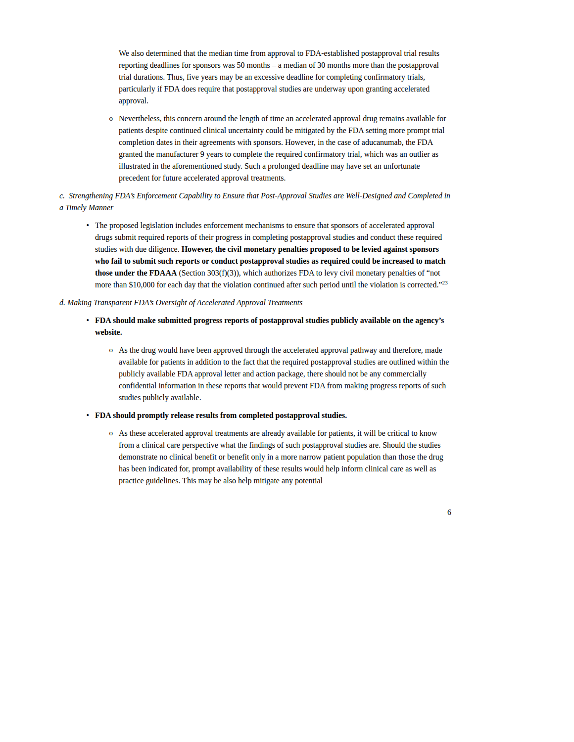We also determined that the median time from approval to FDA-established postapproval trial results reporting deadlines for sponsors was 50 months – a median of 30 months more than the postapproval trial durations. Thus, five years may be an excessive deadline for completing confirmatory trials, particularly if FDA does require that postapproval studies are underway upon granting accelerated approval.
Nevertheless, this concern around the length of time an accelerated approval drug remains available for patients despite continued clinical uncertainty could be mitigated by the FDA setting more prompt trial completion dates in their agreements with sponsors. However, in the case of aducanumab, the FDA granted the manufacturer 9 years to complete the required confirmatory trial, which was an outlier as illustrated in the aforementioned study. Such a prolonged deadline may have set an unfortunate precedent for future accelerated approval treatments.
c. Strengthening FDA’s Enforcement Capability to Ensure that Post-Approval Studies are Well-Designed and Completed in a Timely Manner
The proposed legislation includes enforcement mechanisms to ensure that sponsors of accelerated approval drugs submit required reports of their progress in completing postapproval studies and conduct these required studies with due diligence. However, the civil monetary penalties proposed to be levied against sponsors who fail to submit such reports or conduct postapproval studies as required could be increased to match those under the FDAAA (Section 303(f)(3)), which authorizes FDA to levy civil monetary penalties of “not more than $10,000 for each day that the violation continued after such period until the violation is corrected.”23
d. Making Transparent FDA’s Oversight of Accelerated Approval Treatments
FDA should make submitted progress reports of postapproval studies publicly available on the agency’s website.
As the drug would have been approved through the accelerated approval pathway and therefore, made available for patients in addition to the fact that the required postapproval studies are outlined within the publicly available FDA approval letter and action package, there should not be any commercially confidential information in these reports that would prevent FDA from making progress reports of such studies publicly available.
FDA should promptly release results from completed postapproval studies.
As these accelerated approval treatments are already available for patients, it will be critical to know from a clinical care perspective what the findings of such postapproval studies are. Should the studies demonstrate no clinical benefit or benefit only in a more narrow patient population than those the drug has been indicated for, prompt availability of these results would help inform clinical care as well as practice guidelines. This may be also help mitigate any potential
6